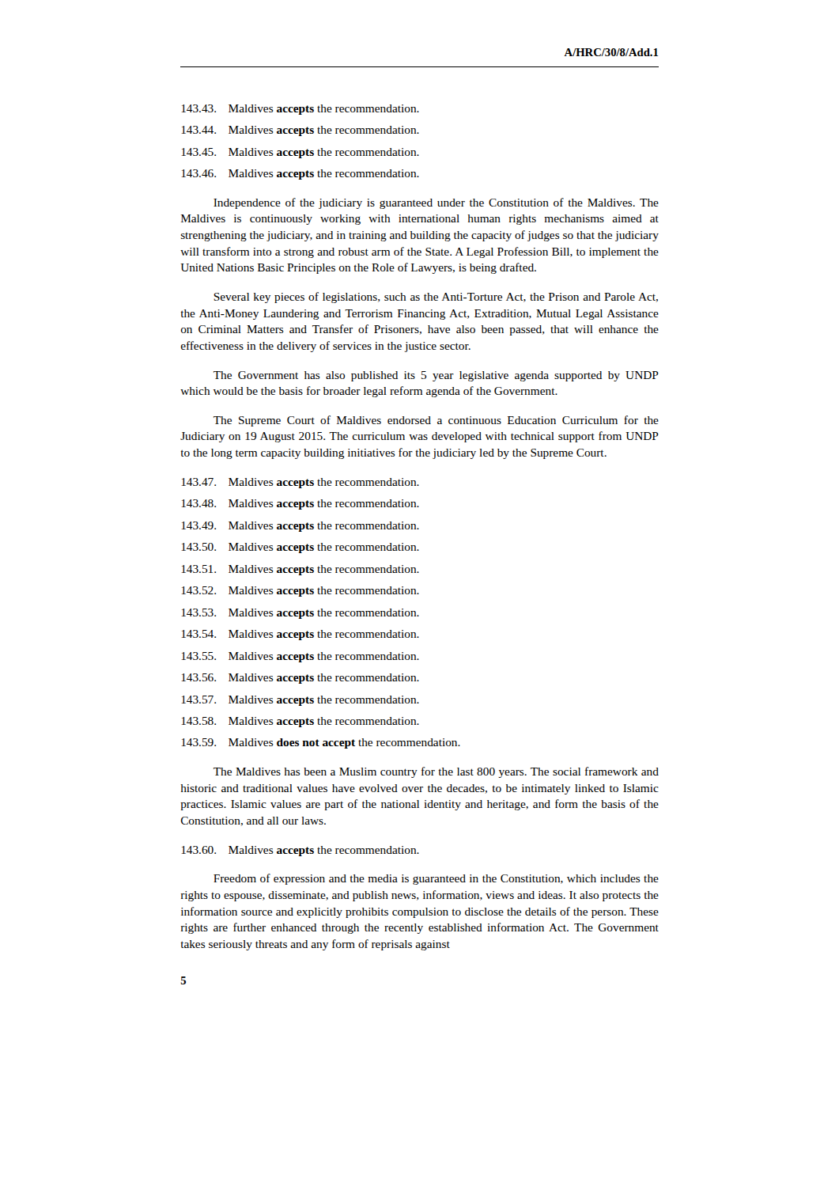A/HRC/30/8/Add.1
143.43. Maldives accepts the recommendation.
143.44. Maldives accepts the recommendation.
143.45. Maldives accepts the recommendation.
143.46. Maldives accepts the recommendation.
Independence of the judiciary is guaranteed under the Constitution of the Maldives. The Maldives is continuously working with international human rights mechanisms aimed at strengthening the judiciary, and in training and building the capacity of judges so that the judiciary will transform into a strong and robust arm of the State. A Legal Profession Bill, to implement the United Nations Basic Principles on the Role of Lawyers, is being drafted.
Several key pieces of legislations, such as the Anti-Torture Act, the Prison and Parole Act, the Anti-Money Laundering and Terrorism Financing Act, Extradition, Mutual Legal Assistance on Criminal Matters and Transfer of Prisoners, have also been passed, that will enhance the effectiveness in the delivery of services in the justice sector.
The Government has also published its 5 year legislative agenda supported by UNDP which would be the basis for broader legal reform agenda of the Government.
The Supreme Court of Maldives endorsed a continuous Education Curriculum for the Judiciary on 19 August 2015. The curriculum was developed with technical support from UNDP to the long term capacity building initiatives for the judiciary led by the Supreme Court.
143.47. Maldives accepts the recommendation.
143.48. Maldives accepts the recommendation.
143.49. Maldives accepts the recommendation.
143.50. Maldives accepts the recommendation.
143.51. Maldives accepts the recommendation.
143.52. Maldives accepts the recommendation.
143.53. Maldives accepts the recommendation.
143.54. Maldives accepts the recommendation.
143.55. Maldives accepts the recommendation.
143.56. Maldives accepts the recommendation.
143.57. Maldives accepts the recommendation.
143.58. Maldives accepts the recommendation.
143.59. Maldives does not accept the recommendation.
The Maldives has been a Muslim country for the last 800 years. The social framework and historic and traditional values have evolved over the decades, to be intimately linked to Islamic practices. Islamic values are part of the national identity and heritage, and form the basis of the Constitution, and all our laws.
143.60. Maldives accepts the recommendation.
Freedom of expression and the media is guaranteed in the Constitution, which includes the rights to espouse, disseminate, and publish news, information, views and ideas. It also protects the information source and explicitly prohibits compulsion to disclose the details of the person. These rights are further enhanced through the recently established information Act. The Government takes seriously threats and any form of reprisals against
5